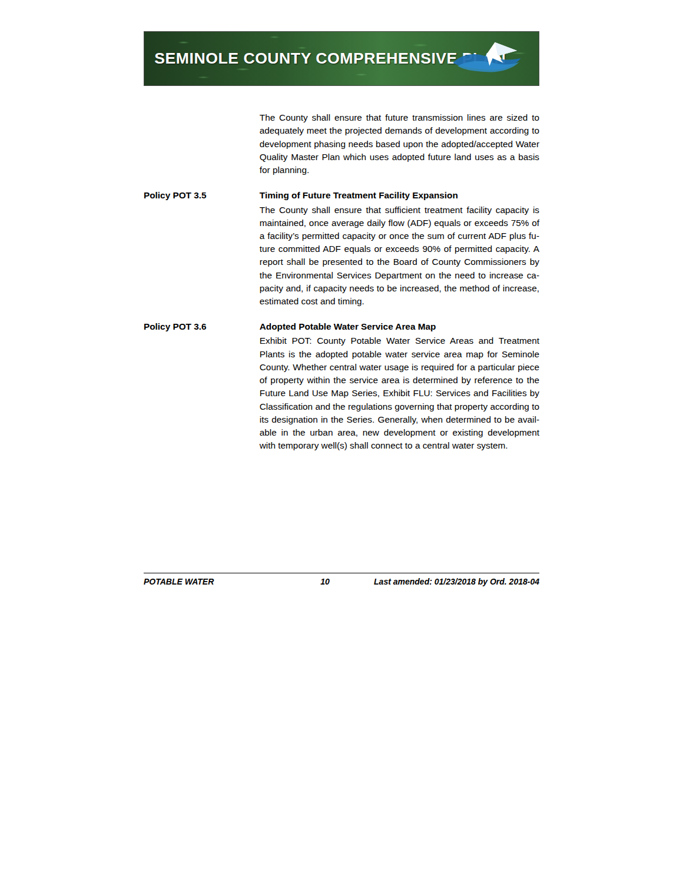SEMINOLE COUNTY COMPREHENSIVE PLAN
The County shall ensure that future transmission lines are sized to adequately meet the projected demands of development according to development phasing needs based upon the adopted/accepted Water Quality Master Plan which uses adopted future land uses as a basis for planning.
Policy POT 3.5
Timing of Future Treatment Facility Expansion
The County shall ensure that sufficient treatment facility capacity is maintained, once average daily flow (ADF) equals or exceeds 75% of a facility’s permitted capacity or once the sum of current ADF plus future committed ADF equals or exceeds 90% of permitted capacity. A report shall be presented to the Board of County Commissioners by the Environmental Services Department on the need to increase capacity and, if capacity needs to be increased, the method of increase, estimated cost and timing.
Policy POT 3.6
Adopted Potable Water Service Area Map
Exhibit POT: County Potable Water Service Areas and Treatment Plants is the adopted potable water service area map for Seminole County. Whether central water usage is required for a particular piece of property within the service area is determined by reference to the Future Land Use Map Series, Exhibit FLU: Services and Facilities by Classification and the regulations governing that property according to its designation in the Series. Generally, when determined to be available in the urban area, new development or existing development with temporary well(s) shall connect to a central water system.
POTABLE WATER
10
Last amended: 01/23/2018 by Ord. 2018-04